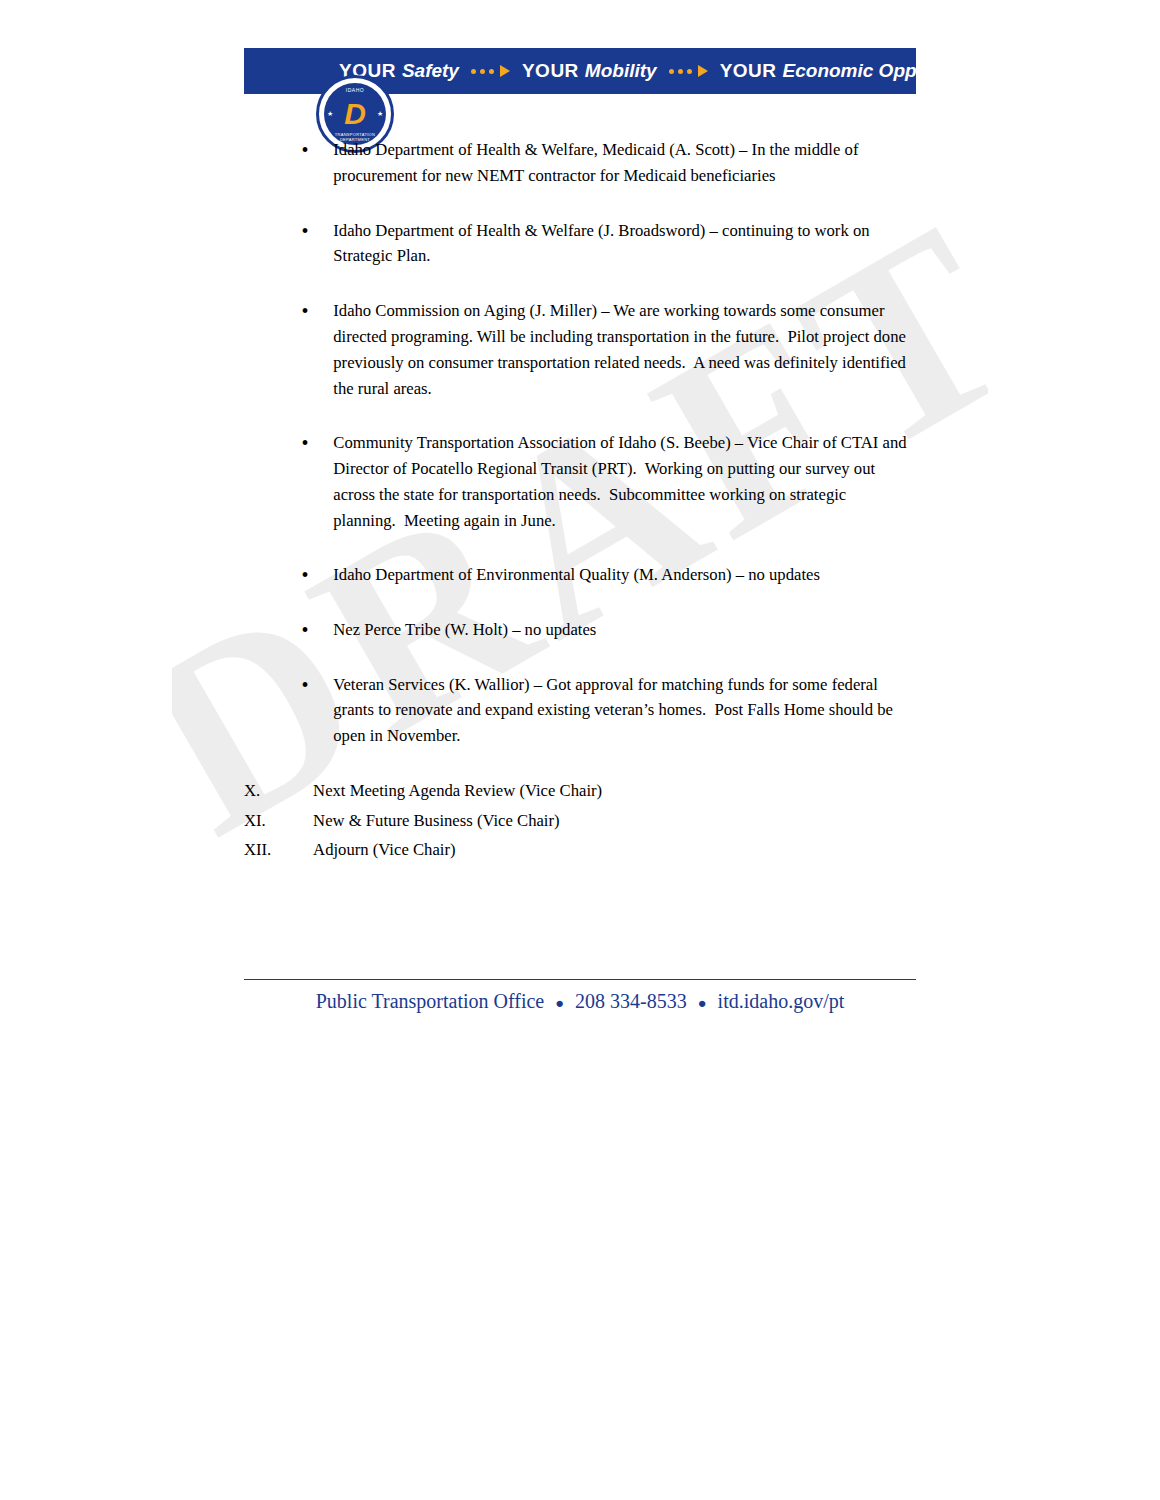DRAFT
YOUR Safety YOUR Mobility YOUR Economic Opportunity
IDAHO
★
D
★
TRANSPORTATION DEPARTMENT
Idaho Department of Health & Welfare, Medicaid (A. Scott) – In the middle of procurement for new NEMT contractor for Medicaid beneficiaries
Idaho Department of Health & Welfare (J. Broadsword) – continuing to work on Strategic Plan.
Idaho Commission on Aging (J. Miller) – We are working towards some consumer directed programing. Will be including transportation in the future. Pilot project done previously on consumer transportation related needs. A need was definitely identified the rural areas.
Community Transportation Association of Idaho (S. Beebe) – Vice Chair of CTAI and Director of Pocatello Regional Transit (PRT). Working on putting our survey out across the state for transportation needs. Subcommittee working on strategic planning. Meeting again in June.
Idaho Department of Environmental Quality (M. Anderson) – no updates
Nez Perce Tribe (W. Holt) – no updates
Veteran Services (K. Wallior) – Got approval for matching funds for some federal grants to renovate and expand existing veteran’s homes. Post Falls Home should be open in November.
X. Next Meeting Agenda Review (Vice Chair)
XI. New & Future Business (Vice Chair)
XII. Adjourn (Vice Chair)
Public Transportation Office ● 208 334-8533 ● itd.idaho.gov/pt